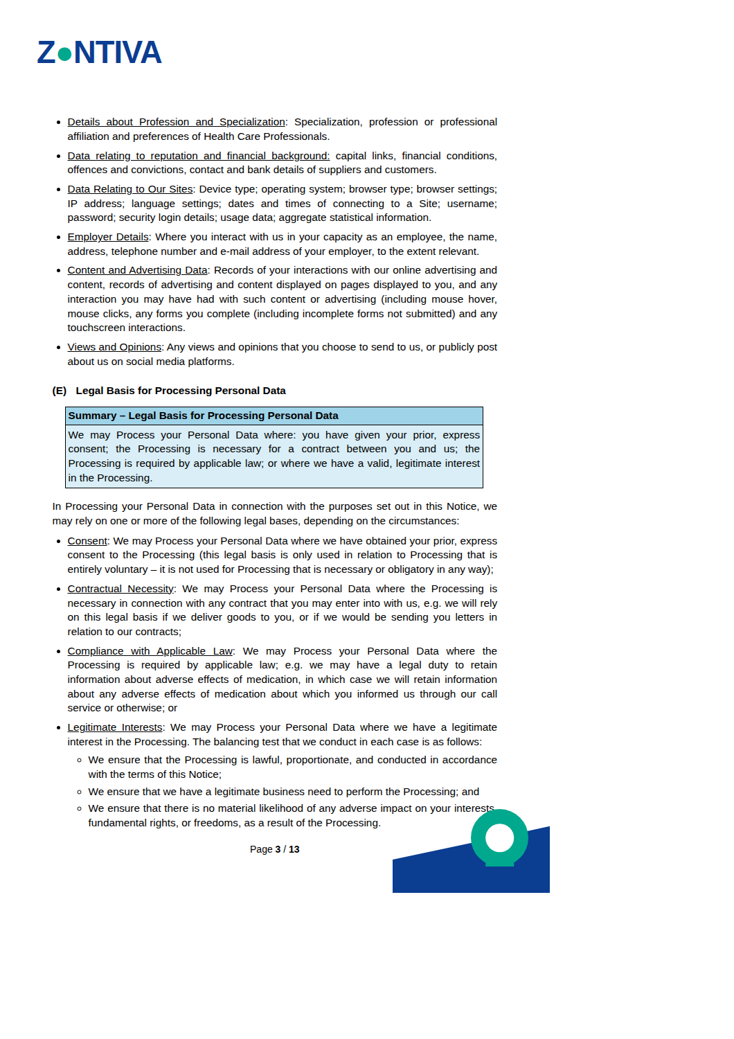Z●NTIVA
Details about Profession and Specialization: Specialization, profession or professional affiliation and preferences of Health Care Professionals.
Data relating to reputation and financial background: capital links, financial conditions, offences and convictions, contact and bank details of suppliers and customers.
Data Relating to Our Sites: Device type; operating system; browser type; browser settings; IP address; language settings; dates and times of connecting to a Site; username; password; security login details; usage data; aggregate statistical information.
Employer Details: Where you interact with us in your capacity as an employee, the name, address, telephone number and e-mail address of your employer, to the extent relevant.
Content and Advertising Data: Records of your interactions with our online advertising and content, records of advertising and content displayed on pages displayed to you, and any interaction you may have had with such content or advertising (including mouse hover, mouse clicks, any forms you complete (including incomplete forms not submitted) and any touchscreen interactions.
Views and Opinions: Any views and opinions that you choose to send to us, or publicly post about us on social media platforms.
(E) Legal Basis for Processing Personal Data
Summary – Legal Basis for Processing Personal Data
We may Process your Personal Data where: you have given your prior, express consent; the Processing is necessary for a contract between you and us; the Processing is required by applicable law; or where we have a valid, legitimate interest in the Processing.
In Processing your Personal Data in connection with the purposes set out in this Notice, we may rely on one or more of the following legal bases, depending on the circumstances:
Consent: We may Process your Personal Data where we have obtained your prior, express consent to the Processing (this legal basis is only used in relation to Processing that is entirely voluntary – it is not used for Processing that is necessary or obligatory in any way);
Contractual Necessity: We may Process your Personal Data where the Processing is necessary in connection with any contract that you may enter into with us, e.g. we will rely on this legal basis if we deliver goods to you, or if we would be sending you letters in relation to our contracts;
Compliance with Applicable Law: We may Process your Personal Data where the Processing is required by applicable law; e.g. we may have a legal duty to retain information about adverse effects of medication, in which case we will retain information about any adverse effects of medication about which you informed us through our call service or otherwise; or
Legitimate Interests: We may Process your Personal Data where we have a legitimate interest in the Processing. The balancing test that we conduct in each case is as follows:
We ensure that the Processing is lawful, proportionate, and conducted in accordance with the terms of this Notice;
We ensure that we have a legitimate business need to perform the Processing; and
We ensure that there is no material likelihood of any adverse impact on your interests, fundamental rights, or freedoms, as a result of the Processing.
Page 3 / 13